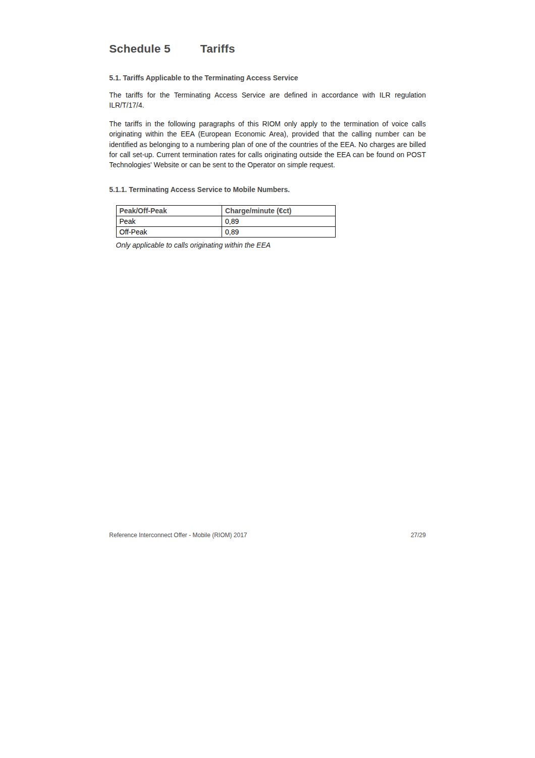Schedule 5 Tariffs
5.1. Tariffs Applicable to the Terminating Access Service
The tariffs for the Terminating Access Service are defined in accordance with ILR regulation ILR/T/17/4.
The tariffs in the following paragraphs of this RIOM only apply to the termination of voice calls originating within the EEA (European Economic Area), provided that the calling number can be identified as belonging to a numbering plan of one of the countries of the EEA. No charges are billed for call set-up. Current termination rates for calls originating outside the EEA can be found on POST Technologies' Website or can be sent to the Operator on simple request.
5.1.1. Terminating Access Service to Mobile Numbers.
| Peak/Off-Peak | Charge/minute (€ct) |
| --- | --- |
| Peak | 0,89 |
| Off-Peak | 0,89 |
Only applicable to calls originating within the EEA
Reference Interconnect Offer - Mobile (RIOM) 2017 27/29